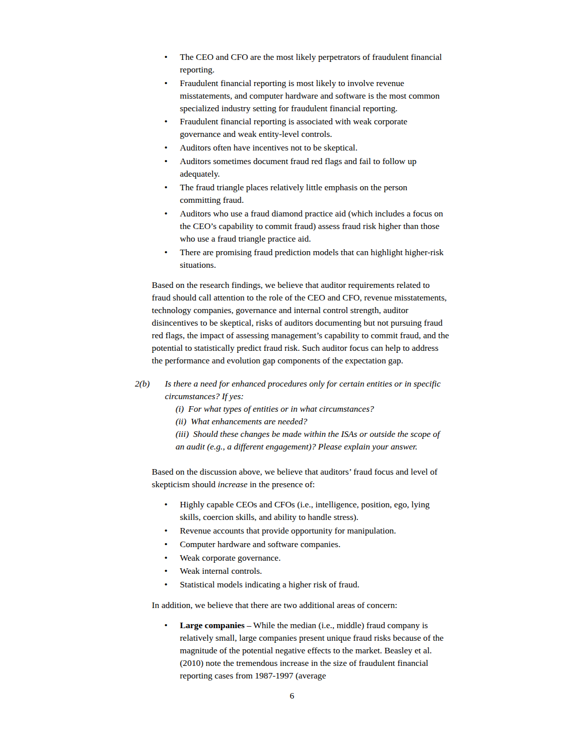The CEO and CFO are the most likely perpetrators of fraudulent financial reporting.
Fraudulent financial reporting is most likely to involve revenue misstatements, and computer hardware and software is the most common specialized industry setting for fraudulent financial reporting.
Fraudulent financial reporting is associated with weak corporate governance and weak entity-level controls.
Auditors often have incentives not to be skeptical.
Auditors sometimes document fraud red flags and fail to follow up adequately.
The fraud triangle places relatively little emphasis on the person committing fraud.
Auditors who use a fraud diamond practice aid (which includes a focus on the CEO’s capability to commit fraud) assess fraud risk higher than those who use a fraud triangle practice aid.
There are promising fraud prediction models that can highlight higher-risk situations.
Based on the research findings, we believe that auditor requirements related to fraud should call attention to the role of the CEO and CFO, revenue misstatements, technology companies, governance and internal control strength, auditor disincentives to be skeptical, risks of auditors documenting but not pursuing fraud red flags, the impact of assessing management’s capability to commit fraud, and the potential to statistically predict fraud risk. Such auditor focus can help to address the performance and evolution gap components of the expectation gap.
2(b)
Is there a need for enhanced procedures only for certain entities or in specific circumstances? If yes:
(i) For what types of entities or in what circumstances?
(ii) What enhancements are needed?
(iii) Should these changes be made within the ISAs or outside the scope of an audit (e.g., a different engagement)? Please explain your answer.
Based on the discussion above, we believe that auditors’ fraud focus and level of skepticism should increase in the presence of:
Highly capable CEOs and CFOs (i.e., intelligence, position, ego, lying skills, coercion skills, and ability to handle stress).
Revenue accounts that provide opportunity for manipulation.
Computer hardware and software companies.
Weak corporate governance.
Weak internal controls.
Statistical models indicating a higher risk of fraud.
In addition, we believe that there are two additional areas of concern:
Large companies – While the median (i.e., middle) fraud company is relatively small, large companies present unique fraud risks because of the magnitude of the potential negative effects to the market. Beasley et al. (2010) note the tremendous increase in the size of fraudulent financial reporting cases from 1987-1997 (average
6